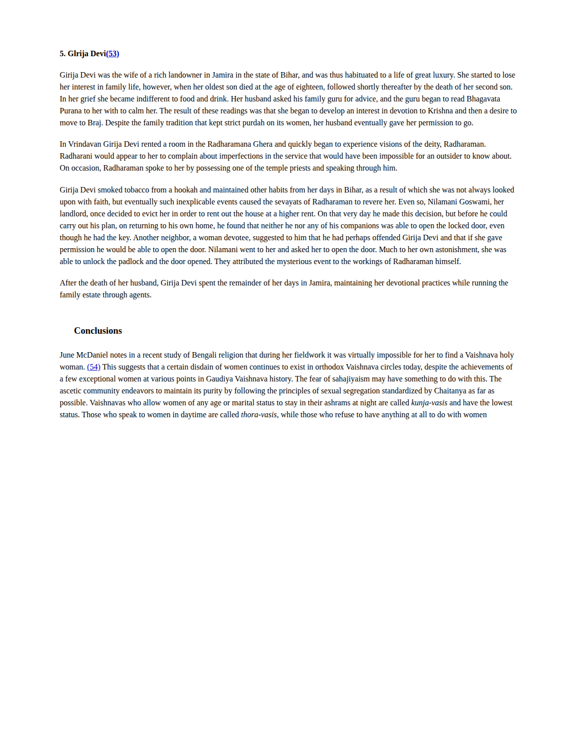5. Glrija Devi(53)
Girija Devi was the wife of a rich landowner in Jamira in the state of Bihar, and was thus habituated to a life of great luxury. She started to lose her interest in family life, however, when her oldest son died at the age of eighteen, followed shortly thereafter by the death of her second son. In her grief she became indifferent to food and drink. Her husband asked his family guru for advice, and the guru began to read Bhagavata Purana to her with to calm her. The result of these readings was that she began to develop an interest in devotion to Krishna and then a desire to move to Braj. Despite the family tradition that kept strict purdah on its women, her husband eventually gave her permission to go.
In Vrindavan Girija Devi rented a room in the Radharamana Ghera and quickly began to experience visions of the deity, Radharaman. Radharani would appear to her to complain about imperfections in the service that would have been impossible for an outsider to know about. On occasion, Radharaman spoke to her by possessing one of the temple priests and speaking through him.
Girija Devi smoked tobacco from a hookah and maintained other habits from her days in Bihar, as a result of which she was not always looked upon with faith, but eventually such inexplicable events caused the sevayats of Radharaman to revere her. Even so, Nilamani Goswami, her landlord, once decided to evict her in order to rent out the house at a higher rent. On that very day he made this decision, but before he could carry out his plan, on returning to his own home, he found that neither he nor any of his companions was able to open the locked door, even though he had the key. Another neighbor, a woman devotee, suggested to him that he had perhaps offended Girija Devi and that if she gave permission he would be able to open the door. Nilamani went to her and asked her to open the door. Much to her own astonishment, she was able to unlock the padlock and the door opened. They attributed the mysterious event to the workings of Radharaman himself.
After the death of her husband, Girija Devi spent the remainder of her days in Jamira, maintaining her devotional practices while running the family estate through agents.
Conclusions
June McDaniel notes in a recent study of Bengali religion that during her fieldwork it was virtually impossible for her to find a Vaishnava holy woman. (54) This suggests that a certain disdain of women continues to exist in orthodox Vaishnava circles today, despite the achievements of a few exceptional women at various points in Gaudiya Vaishnava history. The fear of sahajiyaism may have something to do with this. The ascetic community endeavors to maintain its purity by following the principles of sexual segregation standardized by Chaitanya as far as possible. Vaishnavas who allow women of any age or marital status to stay in their ashrams at night are called kunja-vasis and have the lowest status. Those who speak to women in daytime are called thora-vasis, while those who refuse to have anything at all to do with women